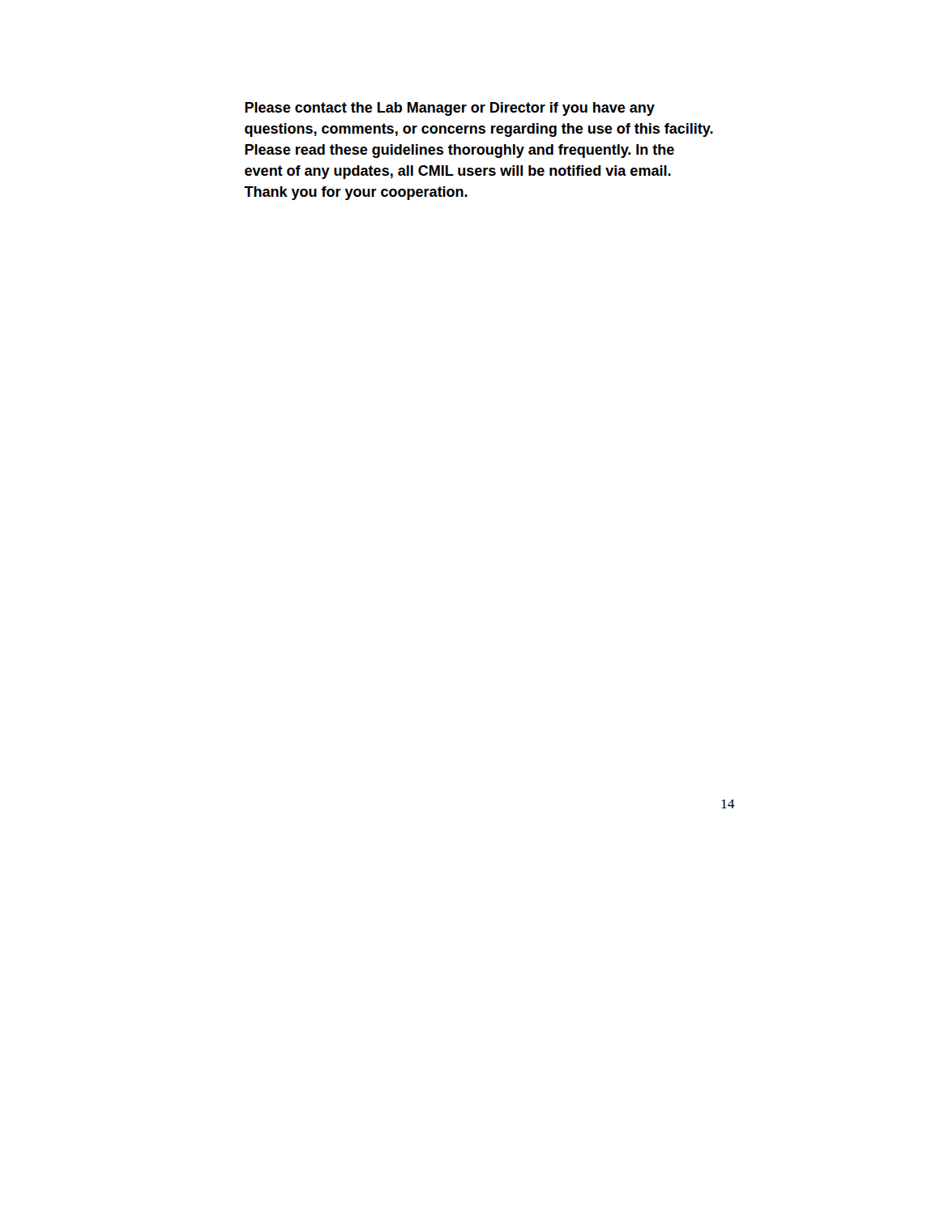Please contact the Lab Manager or Director if you have any questions, comments, or concerns regarding the use of this facility. Please read these guidelines thoroughly and frequently. In the event of any updates, all CMIL users will be notified via email. Thank you for your cooperation.
14